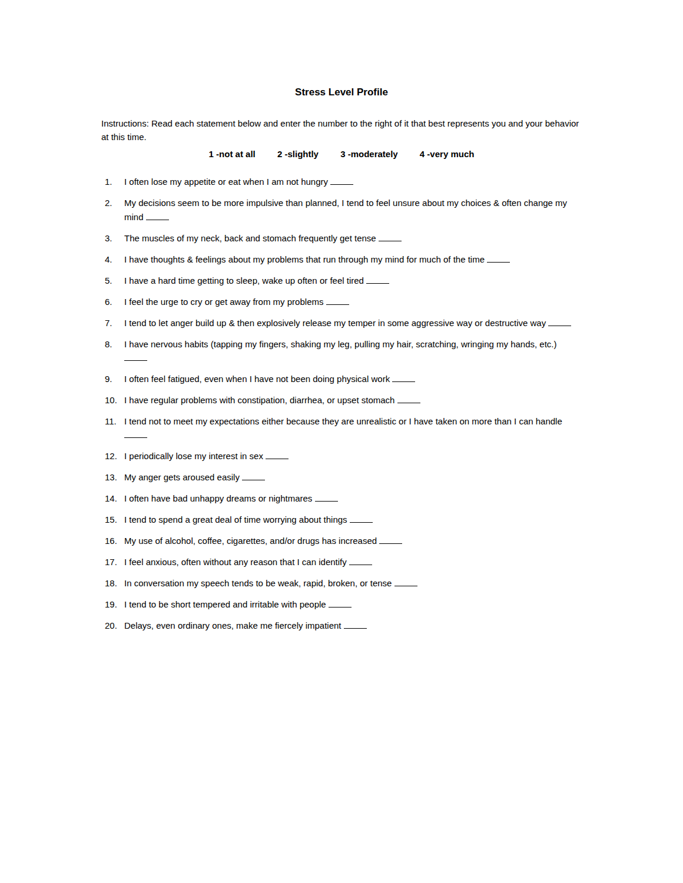Stress Level Profile
Instructions: Read each statement below and enter the number to the right of it that best represents you and your behavior at this time.
1 -not at all 2 -slightly 3 -moderately 4 -very much
I often lose my appetite or eat when I am not hungry
My decisions seem to be more impulsive than planned, I tend to feel unsure about my choices & often change my mind
The muscles of my neck, back and stomach frequently get tense
I have thoughts & feelings about my problems that run through my mind for much of the time
I have a hard time getting to sleep, wake up often or feel tired
I feel the urge to cry or get away from my problems
I tend to let anger build up & then explosively release my temper in some aggressive way or destructive way
I have nervous habits (tapping my fingers, shaking my leg, pulling my hair, scratching, wringing my hands, etc.)
I often feel fatigued, even when I have not been doing physical work
I have regular problems with constipation, diarrhea, or upset stomach
I tend not to meet my expectations either because they are unrealistic or I have taken on more than I can handle
I periodically lose my interest in sex
My anger gets aroused easily
I often have bad unhappy dreams or nightmares
I tend to spend a great deal of time worrying about things
My use of alcohol, coffee, cigarettes, and/or drugs has increased
I feel anxious, often without any reason that I can identify
In conversation my speech tends to be weak, rapid, broken, or tense
I tend to be short tempered and irritable with people
Delays, even ordinary ones, make me fiercely impatient